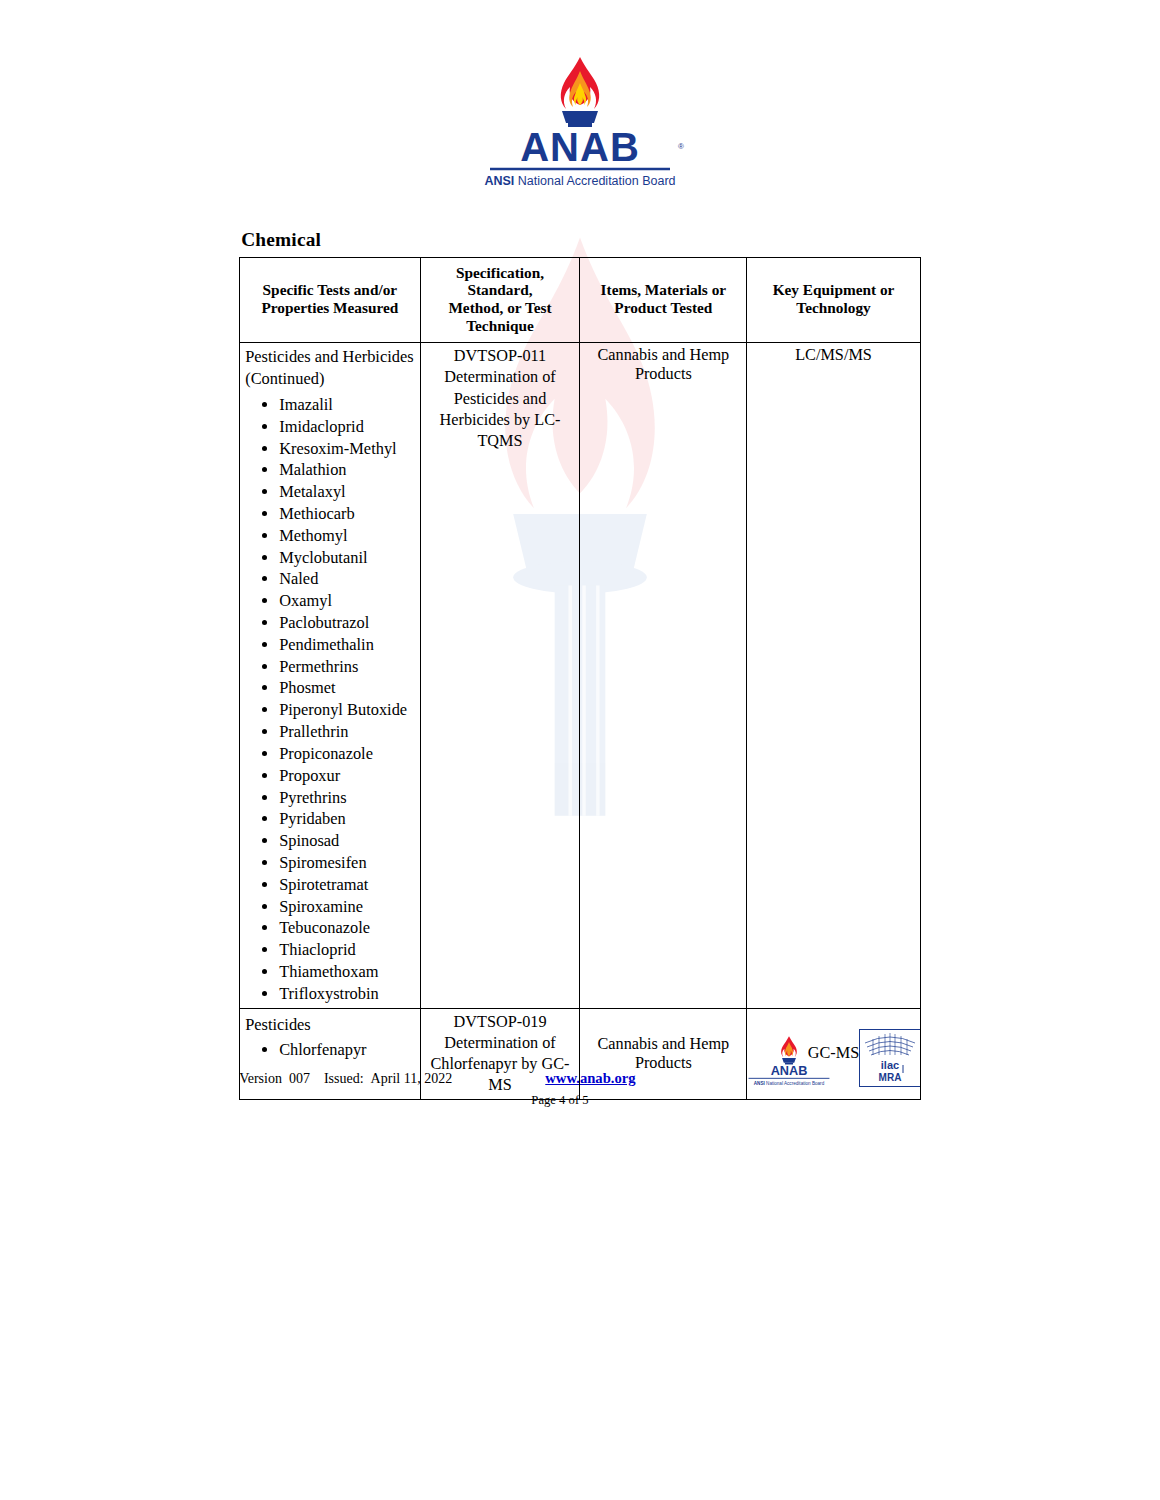ANAB ® ANSI National Accreditation Board
Chemical
| Specific Tests and/or Properties Measured | Specification, Standard, Method, or Test Technique | Items, Materials or Product Tested | Key Equipment or Technology |
| --- | --- | --- | --- |
| Pesticides and Herbicides (Continued) Imazalil Imidacloprid Kresoxim-Methyl Malathion Metalaxyl Methiocarb Methomyl Myclobutanil Naled Oxamyl Paclobutrazol Pendimethalin Permethrins Phosmet Piperonyl Butoxide Prallethrin Propiconazole Propoxur Pyrethrins Pyridaben Spinosad Spiromesifen Spirotetramat Spiroxamine Tebuconazole Thiacloprid Thiamethoxam Trifloxystrobin | DVTSOP-011 Determination of Pesticides and Herbicides by LC-TQMS | Cannabis and Hemp Products | LC/MS/MS |
| Pesticides Chlorfenapyr | DVTSOP-019 Determination of Chlorfenapyr by GC-MS | Cannabis and Hemp Products | GC-MS |
Version 007 Issued: April 11, 2022
www.anab.org
ANAB ANSI National Accreditation Board ilac MRA
Page 4 of 5